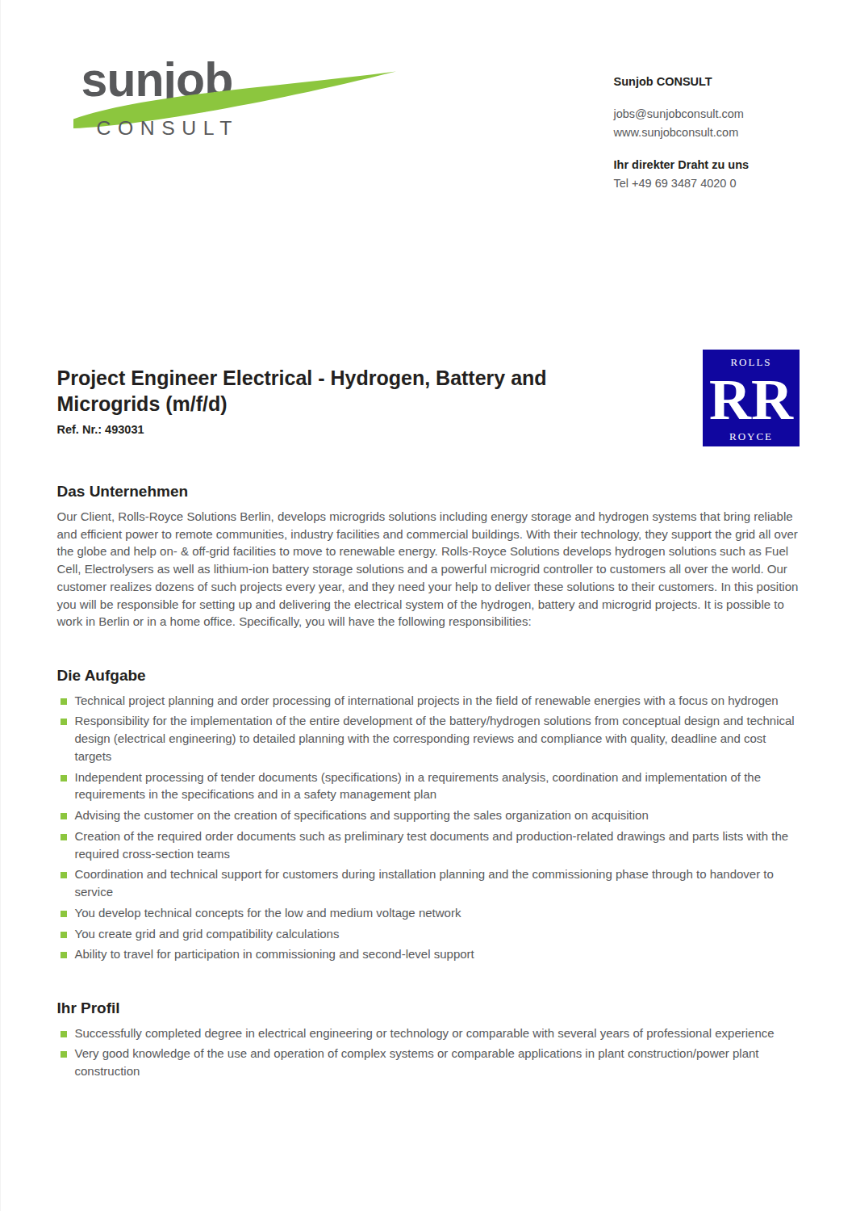sunjob CONSULT
Sunjob CONSULT
jobs@sunjobconsult.com www.sunjobconsult.com
Ihr direkter Draht zu uns
Tel +49 69 3487 4020 0
Project Engineer Electrical - Hydrogen, Battery and Microgrids (m/f/d)
Ref. Nr.: 493031
ROLLS ROYCE RR
Das Unternehmen
Our Client, Rolls-Royce Solutions Berlin, develops microgrids solutions including energy storage and hydrogen systems that bring reliable and efficient power to remote communities, industry facilities and commercial buildings. With their technology, they support the grid all over the globe and help on- & off-grid facilities to move to renewable energy. Rolls-Royce Solutions develops hydrogen solutions such as Fuel Cell, Electrolysers as well as lithium-ion battery storage solutions and a powerful microgrid controller to customers all over the world. Our customer realizes dozens of such projects every year, and they need your help to deliver these solutions to their customers. In this position you will be responsible for setting up and delivering the electrical system of the hydrogen, battery and microgrid projects. It is possible to work in Berlin or in a home office. Specifically, you will have the following responsibilities:
Die Aufgabe
Technical project planning and order processing of international projects in the field of renewable energies with a focus on hydrogen
Responsibility for the implementation of the entire development of the battery/hydrogen solutions from conceptual design and technical design (electrical engineering) to detailed planning with the corresponding reviews and compliance with quality, deadline and cost targets
Independent processing of tender documents (specifications) in a requirements analysis, coordination and implementation of the requirements in the specifications and in a safety management plan
Advising the customer on the creation of specifications and supporting the sales organization on acquisition
Creation of the required order documents such as preliminary test documents and production-related drawings and parts lists with the required cross-section teams
Coordination and technical support for customers during installation planning and the commissioning phase through to handover to service
You develop technical concepts for the low and medium voltage network
You create grid and grid compatibility calculations
Ability to travel for participation in commissioning and second-level support
Ihr Profil
Successfully completed degree in electrical engineering or technology or comparable with several years of professional experience
Very good knowledge of the use and operation of complex systems or comparable applications in plant construction/power plant construction